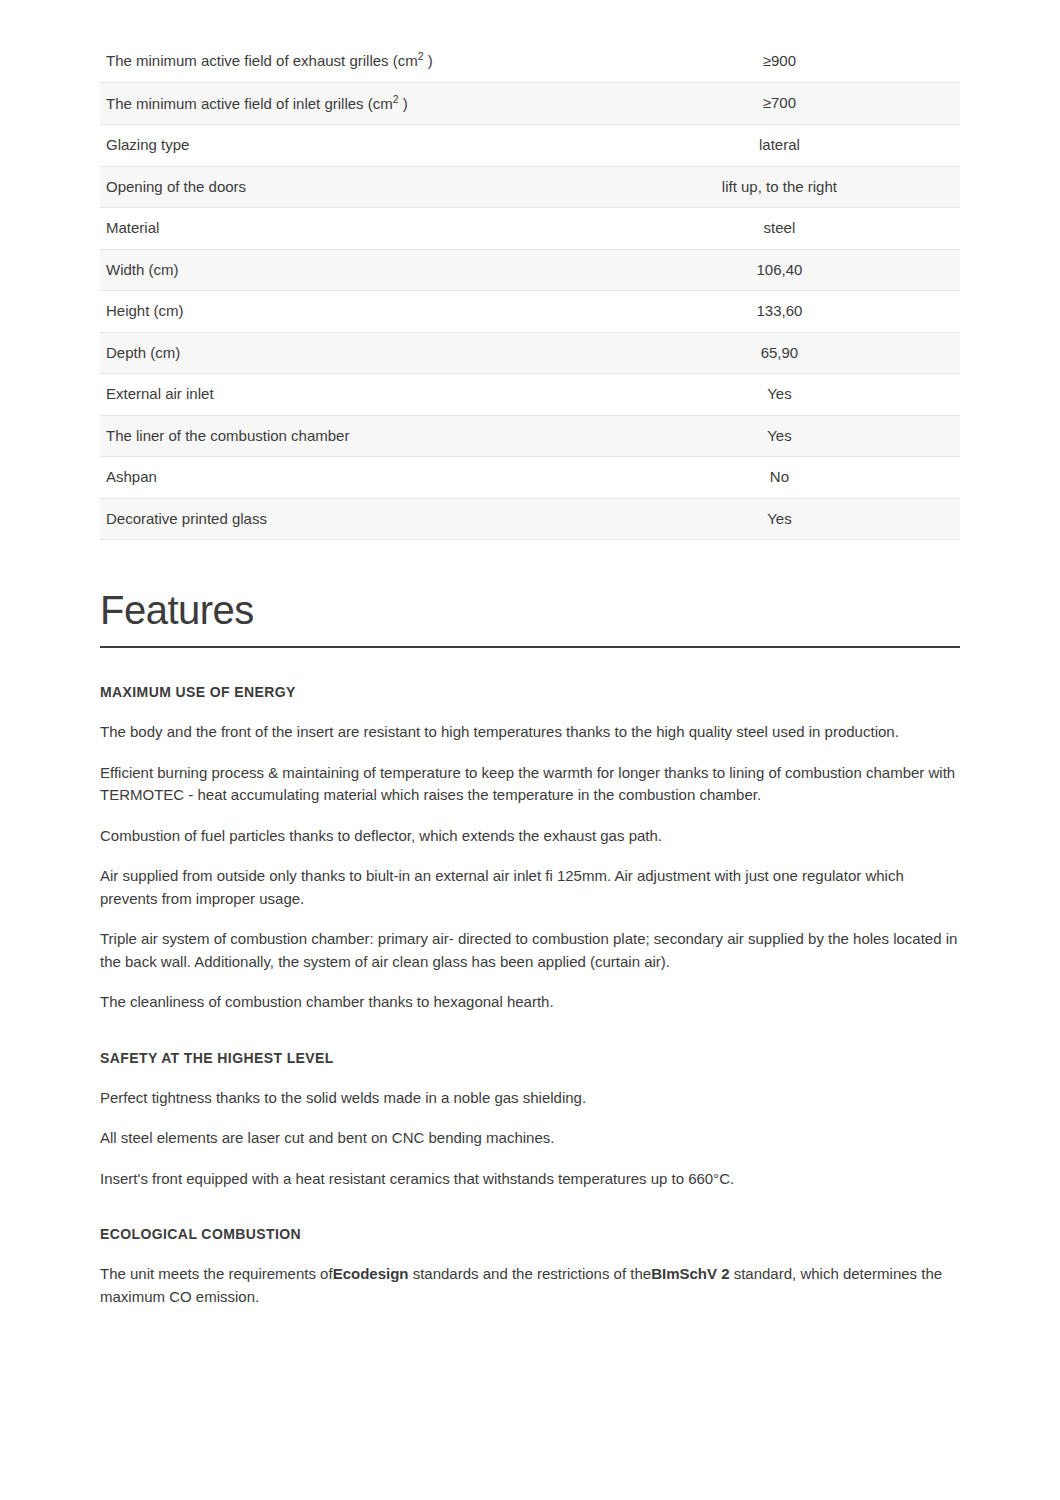| The minimum active field of exhaust grilles (cm 2 ) | ≥900 |
| The minimum active field of inlet grilles (cm 2 ) | ≥700 |
| Glazing type | lateral |
| Opening of the doors | lift up, to the right |
| Material | steel |
| Width (cm) | 106,40 |
| Height (cm) | 133,60 |
| Depth (cm) | 65,90 |
| External air inlet | Yes |
| The liner of the combustion chamber | Yes |
| Ashpan | No |
| Decorative printed glass | Yes |
Features
Maximum use of energy
The body and the front of the insert are resistant to high temperatures thanks to the high quality steel used in production.
Efficient burning process & maintaining of temperature to keep the warmth for longer thanks to lining of combustion chamber with TERMOTEC - heat accumulating material which raises the temperature in the combustion chamber.
Combustion of fuel particles thanks to deflector, which extends the exhaust gas path.
Air supplied from outside only thanks to biult-in an external air inlet fi 125mm. Air adjustment with just one regulator which prevents from improper usage.
Triple air system of combustion chamber: primary air- directed to combustion plate; secondary air supplied by the holes located in the back wall. Additionally, the system of air clean glass has been applied (curtain air).
The cleanliness of combustion chamber thanks to hexagonal hearth.
Safety at the highest level
Perfect tightness thanks to the solid welds made in a noble gas shielding.
All steel elements are laser cut and bent on CNC bending machines.
Insert's front equipped with a heat resistant ceramics that withstands temperatures up to 660°C.
Ecological combustion
The unit meets the requirements ofEcodesign standards and the restrictions of theBImSchV 2 standard, which determines the maximum CO emission.